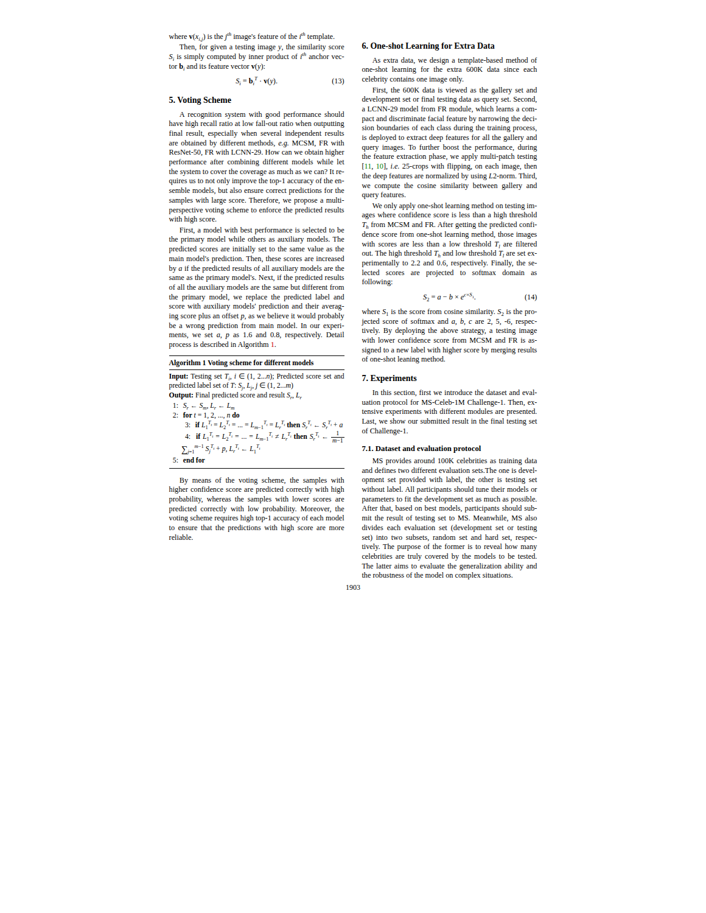where v(xi,j) is the jth image's feature of the ith template.
Then, for given a testing image y, the similarity score Si is simply computed by inner product of ith anchor vector bi and its feature vector v(y):
Si = biT · v(y). (13)
5. Voting Scheme
A recognition system with good performance should have high recall ratio at low fall-out ratio when outputting final result, especially when several independent results are obtained by different methods, e.g. MCSM, FR with ResNet-50, FR with LCNN-29. How can we obtain higher performance after combining different models while let the system to cover the coverage as much as we can? It requires us to not only improve the top-1 accuracy of the ensemble models, but also ensure correct predictions for the samples with large score. Therefore, we propose a multi-perspective voting scheme to enforce the predicted results with high score.
First, a model with best performance is selected to be the primary model while others as auxiliary models. The predicted scores are initially set to the same value as the main model's prediction. Then, these scores are increased by a if the predicted results of all auxiliary models are the same as the primary model's. Next, if the predicted results of all the auxiliary models are the same but different from the primary model, we replace the predicted label and score with auxiliary models' prediction and their averaging score plus an offset p, as we believe it would probably be a wrong prediction from main model. In our experiments, we set a, p as 1.6 and 0.8, respectively. Detail process is described in Algorithm 1.
Algorithm 1 Voting scheme for different models
Input: Testing set Ti, i ∈ (1, 2...n); Predicted score set and predicted label set of T: Sj, Lj, j ∈ (1, 2...m)
Output: Final predicted score and result Sr, Lr
1: Sr ← Sm, Lr ← Lm
2: for t = 1, 2, ..., n do
3: if L1Tt = L2Tt = ... = Lm−1Tt = LrTt then SrTt ← SrTt + a
4: if L1Tt = L2Tt = ... = Lm−1Tt ≠ LrTt then SrTt ← 1 m−1 ∑j=1m−1 SjTt + p, LrTt ← L1Tt
5: end for
By means of the voting scheme, the samples with higher confidence score are predicted correctly with high probability, whereas the samples with lower scores are predicted correctly with low probability. Moreover, the voting scheme requires high top-1 accuracy of each model to ensure that the predictions with high score are more reliable.
6. One-shot Learning for Extra Data
As extra data, we design a template-based method of one-shot learning for the extra 600K data since each celebrity contains one image only.
First, the 600K data is viewed as the gallery set and development set or final testing data as query set. Second, a LCNN-29 model from FR module, which learns a compact and discriminate facial feature by narrowing the decision boundaries of each class during the training process, is deployed to extract deep features for all the gallery and query images. To further boost the performance, during the feature extraction phase, we apply multi-patch testing [11, 10], i.e. 25-crops with flipping, on each image, then the deep features are normalized by using L2-norm. Third, we compute the cosine similarity between gallery and query features.
We only apply one-shot learning method on testing images where confidence score is less than a high threshold Th from MCSM and FR. After getting the predicted confidence score from one-shot learning method, those images with scores are less than a low threshold Tl are filtered out. The high threshold Th and low threshold Tl are set experimentally to 2.2 and 0.6, respectively. Finally, the selected scores are projected to softmax domain as following:
S2 = a − b × ec×S1. (14)
where S1 is the score from cosine similarity. S2 is the projected score of softmax and a, b, c are 2, 5, -6, respectively. By deploying the above strategy, a testing image with lower confidence score from MCSM and FR is assigned to a new label with higher score by merging results of one-shot leaning method.
7. Experiments
In this section, first we introduce the dataset and evaluation protocol for MS-Celeb-1M Challenge-1. Then, extensive experiments with different modules are presented. Last, we show our submitted result in the final testing set of Challenge-1.
7.1. Dataset and evaluation protocol
MS provides around 100K celebrities as training data and defines two different evaluation sets.The one is development set provided with label, the other is testing set without label. All participants should tune their models or parameters to fit the development set as much as possible. After that, based on best models, participants should submit the result of testing set to MS. Meanwhile, MS also divides each evaluation set (development set or testing set) into two subsets, random set and hard set, respectively. The purpose of the former is to reveal how many celebrities are truly covered by the models to be tested. The latter aims to evaluate the generalization ability and the robustness of the model on complex situations.
1903